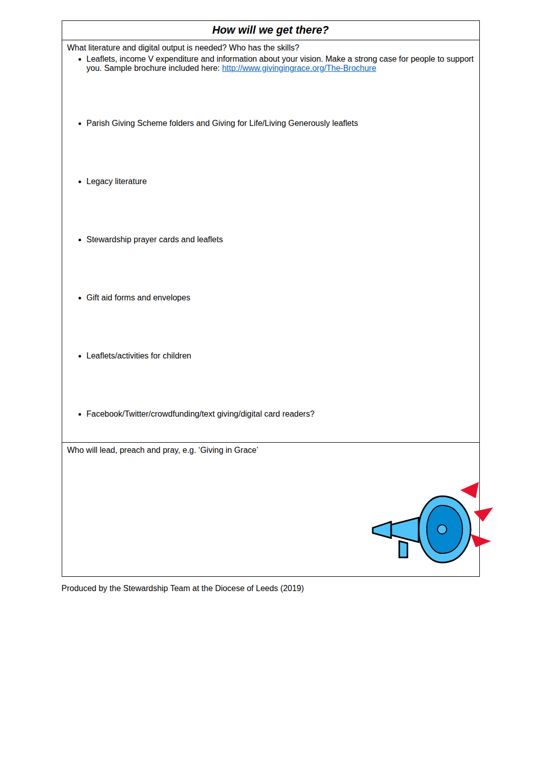| How will we get there? |
| What literature and digital output is needed? Who has the skills? Leaflets, income V expenditure and information about your vision. Make a strong case for people to support you. Sample brochure included here: http://www.givingingrace.org/The-Brochure Parish Giving Scheme folders and Giving for Life/Living Generously leaflets Legacy literature Stewardship prayer cards and leaflets Gift aid forms and envelopes Leaflets/activities for children Facebook/Twitter/crowdfunding/text giving/digital card readers? |
| Who will lead, preach and pray, e.g. ‘Giving in Grace’ |
Produced by the Stewardship Team at the Diocese of Leeds (2019)